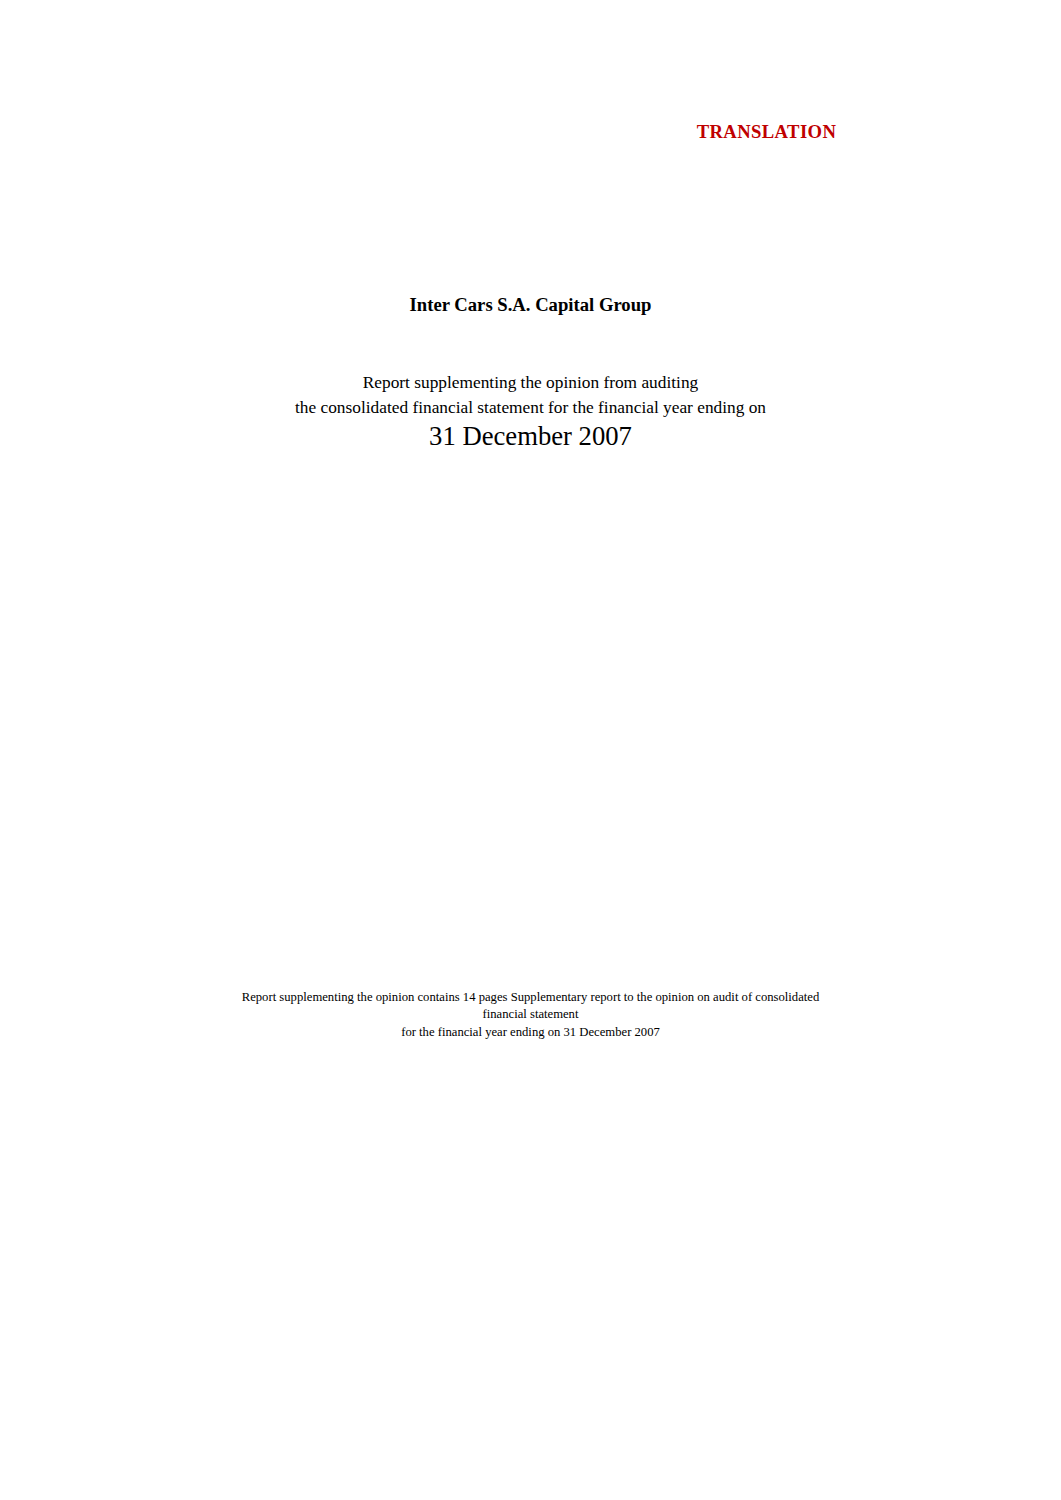TRANSLATION
Inter Cars S.A. Capital Group
Report supplementing the opinion from auditing
the consolidated financial statement for the financial year ending on
31 December 2007
Report supplementing the opinion contains 14 pages Supplementary report to the opinion on audit of consolidated financial statement
for the financial year ending on 31 December 2007